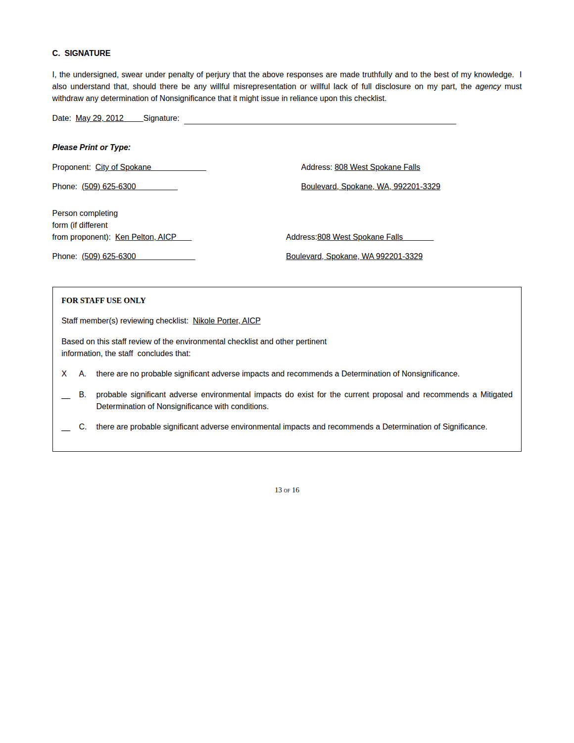C. SIGNATURE
I, the undersigned, swear under penalty of perjury that the above responses are made truthfully and to the best of my knowledge. I also understand that, should there be any willful misrepresentation or willful lack of full disclosure on my part, the agency must withdraw any determination of Nonsignificance that it might issue in reliance upon this checklist.
Date: May 29, 2012 Signature: ​
Please Print or Type:
| Proponent: City of Spokane | Address: 808 West Spokane Falls |
| Phone: (509) 625-6300 | Boulevard, Spokane, WA, 992201-3329 |
| Person completing form (if different from proponent): Ken Pelton, AICP | Address: 808 West Spokane Falls |
| Phone: (509) 625-6300 | Boulevard, Spokane, WA 992201-3329 |
FOR STAFF USE ONLY
Staff member(s) reviewing checklist: Nikole Porter, AICP
Based on this staff review of the environmental checklist and other pertinent
information, the staff concludes that:
X A. there are no probable significant adverse impacts and recommends a Determination of Nonsignificance.
__ B. probable significant adverse environmental impacts do exist for the current proposal and recommends a Mitigated Determination of Nonsignificance with conditions.
__ C. there are probable significant adverse environmental impacts and recommends a Determination of Significance.
13 of 16